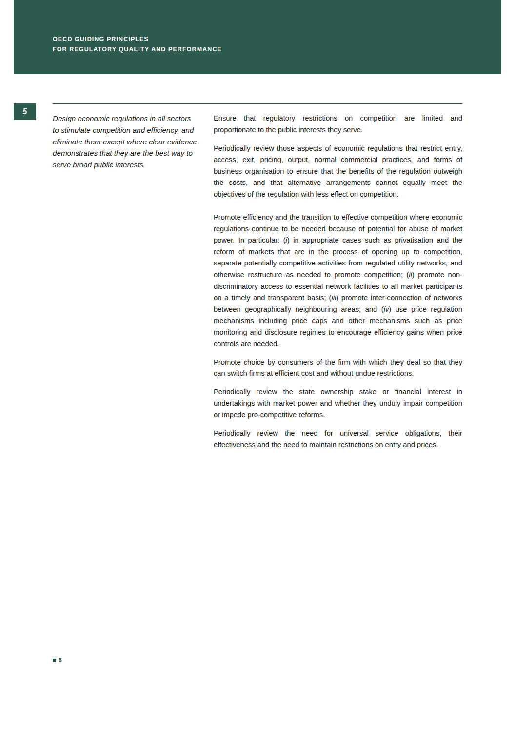OECD Guiding Principles
for Regulatory Quality and Performance
5
Design economic regulations in all sectors to stimulate competition and efficiency, and eliminate them except where clear evidence demonstrates that they are the best way to serve broad public interests.
Ensure that regulatory restrictions on competition are limited and proportionate to the public interests they serve.
Periodically review those aspects of economic regulations that restrict entry, access, exit, pricing, output, normal commercial practices, and forms of business organisation to ensure that the benefits of the regulation outweigh the costs, and that alternative arrangements cannot equally meet the objectives of the regulation with less effect on competition.
Promote efficiency and the transition to effective competition where economic regulations continue to be needed because of potential for abuse of market power. In particular: (i) in appropriate cases such as privatisation and the reform of markets that are in the process of opening up to competition, separate potentially competitive activities from regulated utility networks, and otherwise restructure as needed to promote competition; (ii) promote non-discriminatory access to essential network facilities to all market participants on a timely and transparent basis; (iii) promote inter-connection of networks between geographically neighbouring areas; and (iv) use price regulation mechanisms including price caps and other mechanisms such as price monitoring and disclosure regimes to encourage efficiency gains when price controls are needed.
Promote choice by consumers of the firm with which they deal so that they can switch firms at efficient cost and without undue restrictions.
Periodically review the state ownership stake or financial interest in undertakings with market power and whether they unduly impair competition or impede pro-competitive reforms.
Periodically review the need for universal service obligations, their effectiveness and the need to maintain restrictions on entry and prices.
6